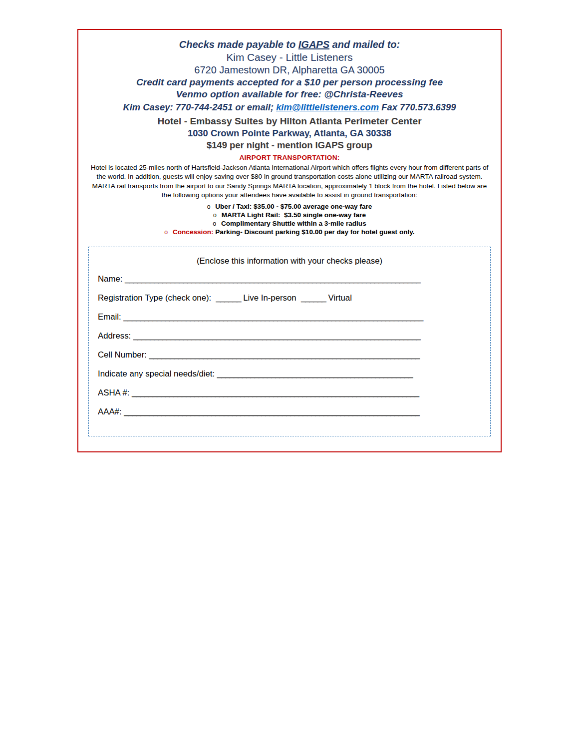Checks made payable to IGAPS and mailed to:
Kim Casey - Little Listeners
6720 Jamestown DR, Alpharetta GA 30005
Credit card payments accepted for a $10 per person processing fee
Venmo option available for free: @Christa-Reeves
Kim Casey: 770-744-2451 or email; kim@littlelisteners.com Fax 770.573.6399
Hotel - Embassy Suites by Hilton Atlanta Perimeter Center
1030 Crown Pointe Parkway, Atlanta, GA 30338
$149 per night - mention IGAPS group
AIRPORT TRANSPORTATION:
Hotel is located 25-miles north of Hartsfield-Jackson Atlanta International Airport which offers flights every hour from different parts of the world. In addition, guests will enjoy saving over $80 in ground transportation costs alone utilizing our MARTA railroad system. MARTA rail transports from the airport to our Sandy Springs MARTA location, approximately 1 block from the hotel. Listed below are the following options your attendees have available to assist in ground transportation:
o Uber / Taxi: $35.00 - $75.00 average one-way fare
o MARTA Light Rail: $3.50 single one-way fare
o Complimentary Shuttle within a 3-mile radius
o Concession: Parking- Discount parking $10.00 per day for hotel guest only.
(Enclose this information with your checks please)
Name: _______________________________________________________________________
Registration Type (check one): ______ Live In-person ______ Virtual
Email: ________________________________________________________________________
Address: _____________________________________________________________________
Cell Number: _________________________________________________________________
Indicate any special needs/diet: _______________________________________________
ASHA #: _____________________________________________________________________
AAA#: _______________________________________________________________________